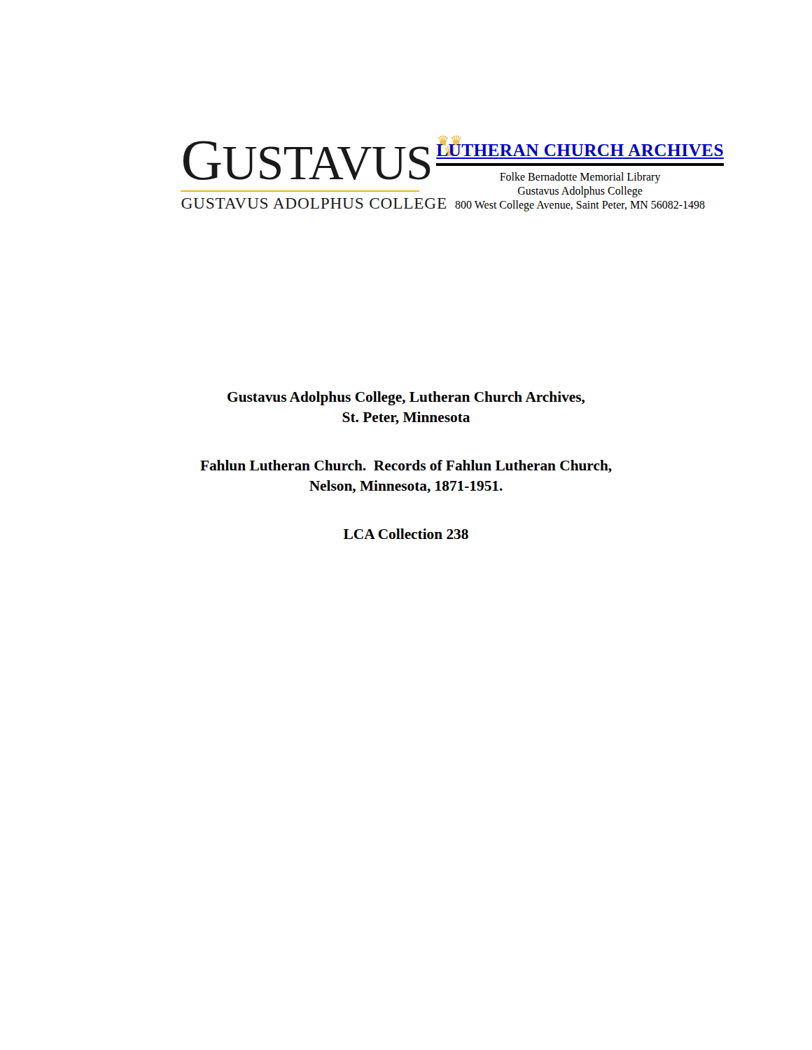Gustavus ♛♛ ♛
Gustavus Adolphus College
LUTHERAN CHURCH ARCHIVES
Folke Bernadotte Memorial Library Gustavus Adolphus College 800 West College Avenue, Saint Peter, MN 56082-1498
Gustavus Adolphus College, Lutheran Church Archives,
St. Peter, Minnesota
Fahlun Lutheran Church. Records of Fahlun Lutheran Church,
Nelson, Minnesota, 1871-1951.
LCA Collection 238